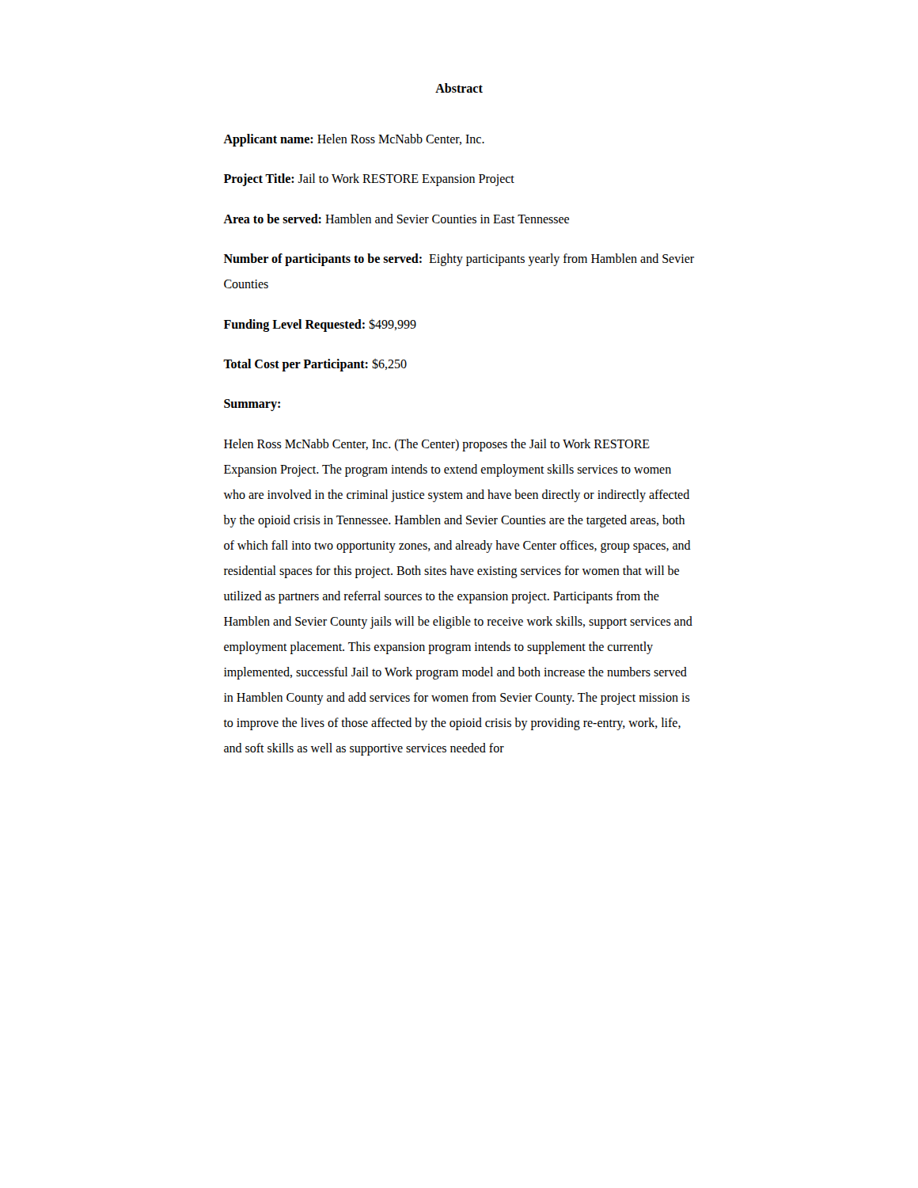Abstract
Applicant name: Helen Ross McNabb Center, Inc.
Project Title: Jail to Work RESTORE Expansion Project
Area to be served: Hamblen and Sevier Counties in East Tennessee
Number of participants to be served: Eighty participants yearly from Hamblen and Sevier Counties
Funding Level Requested: $499,999
Total Cost per Participant: $6,250
Summary:
Helen Ross McNabb Center, Inc. (The Center) proposes the Jail to Work RESTORE Expansion Project. The program intends to extend employment skills services to women who are involved in the criminal justice system and have been directly or indirectly affected by the opioid crisis in Tennessee. Hamblen and Sevier Counties are the targeted areas, both of which fall into two opportunity zones, and already have Center offices, group spaces, and residential spaces for this project. Both sites have existing services for women that will be utilized as partners and referral sources to the expansion project. Participants from the Hamblen and Sevier County jails will be eligible to receive work skills, support services and employment placement. This expansion program intends to supplement the currently implemented, successful Jail to Work program model and both increase the numbers served in Hamblen County and add services for women from Sevier County. The project mission is to improve the lives of those affected by the opioid crisis by providing re-entry, work, life, and soft skills as well as supportive services needed for